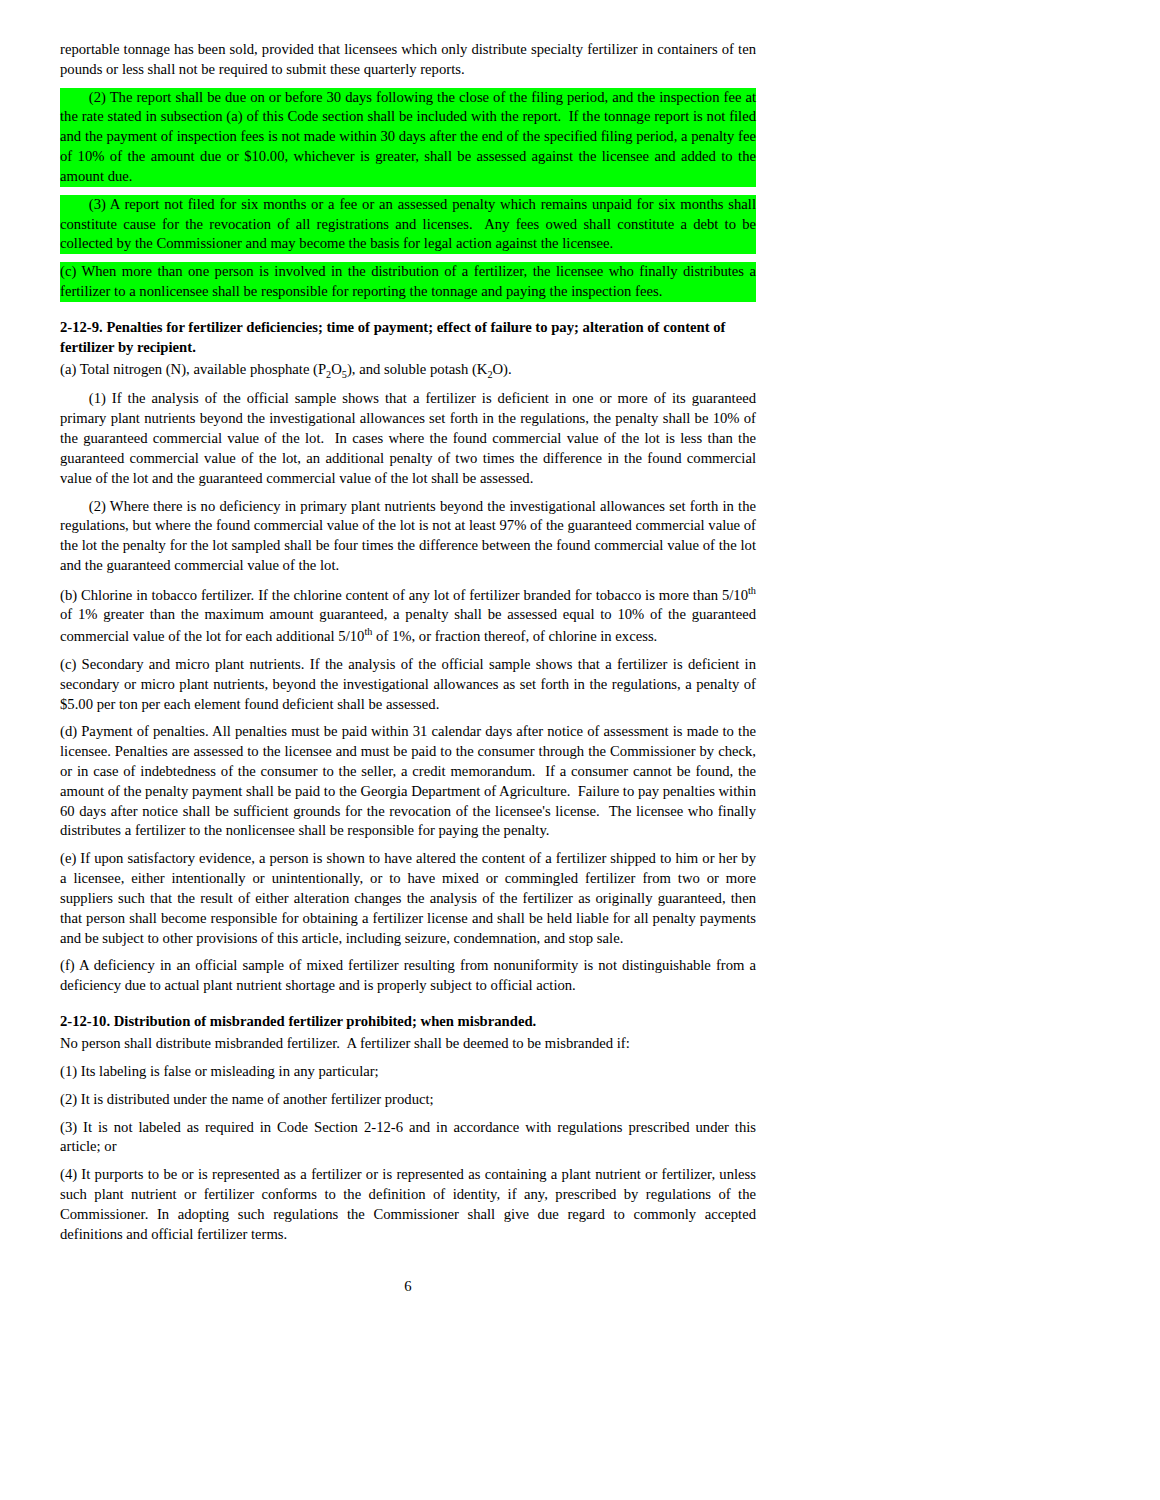reportable tonnage has been sold, provided that licensees which only distribute specialty fertilizer in containers of ten pounds or less shall not be required to submit these quarterly reports.
(2) The report shall be due on or before 30 days following the close of the filing period, and the inspection fee at the rate stated in subsection (a) of this Code section shall be included with the report. If the tonnage report is not filed and the payment of inspection fees is not made within 30 days after the end of the specified filing period, a penalty fee of 10% of the amount due or $10.00, whichever is greater, shall be assessed against the licensee and added to the amount due.
(3) A report not filed for six months or a fee or an assessed penalty which remains unpaid for six months shall constitute cause for the revocation of all registrations and licenses. Any fees owed shall constitute a debt to be collected by the Commissioner and may become the basis for legal action against the licensee.
(c) When more than one person is involved in the distribution of a fertilizer, the licensee who finally distributes a fertilizer to a nonlicensee shall be responsible for reporting the tonnage and paying the inspection fees.
2-12-9. Penalties for fertilizer deficiencies; time of payment; effect of failure to pay; alteration of content of fertilizer by recipient.
(a) Total nitrogen (N), available phosphate (P2O5), and soluble potash (K2O).
(1) If the analysis of the official sample shows that a fertilizer is deficient in one or more of its guaranteed primary plant nutrients beyond the investigational allowances set forth in the regulations, the penalty shall be 10% of the guaranteed commercial value of the lot. In cases where the found commercial value of the lot is less than the guaranteed commercial value of the lot, an additional penalty of two times the difference in the found commercial value of the lot and the guaranteed commercial value of the lot shall be assessed.
(2) Where there is no deficiency in primary plant nutrients beyond the investigational allowances set forth in the regulations, but where the found commercial value of the lot is not at least 97% of the guaranteed commercial value of the lot the penalty for the lot sampled shall be four times the difference between the found commercial value of the lot and the guaranteed commercial value of the lot.
(b) Chlorine in tobacco fertilizer. If the chlorine content of any lot of fertilizer branded for tobacco is more than 5/10th of 1% greater than the maximum amount guaranteed, a penalty shall be assessed equal to 10% of the guaranteed commercial value of the lot for each additional 5/10th of 1%, or fraction thereof, of chlorine in excess.
(c) Secondary and micro plant nutrients. If the analysis of the official sample shows that a fertilizer is deficient in secondary or micro plant nutrients, beyond the investigational allowances as set forth in the regulations, a penalty of $5.00 per ton per each element found deficient shall be assessed.
(d) Payment of penalties. All penalties must be paid within 31 calendar days after notice of assessment is made to the licensee. Penalties are assessed to the licensee and must be paid to the consumer through the Commissioner by check, or in case of indebtedness of the consumer to the seller, a credit memorandum. If a consumer cannot be found, the amount of the penalty payment shall be paid to the Georgia Department of Agriculture. Failure to pay penalties within 60 days after notice shall be sufficient grounds for the revocation of the licensee's license. The licensee who finally distributes a fertilizer to the nonlicensee shall be responsible for paying the penalty.
(e) If upon satisfactory evidence, a person is shown to have altered the content of a fertilizer shipped to him or her by a licensee, either intentionally or unintentionally, or to have mixed or commingled fertilizer from two or more suppliers such that the result of either alteration changes the analysis of the fertilizer as originally guaranteed, then that person shall become responsible for obtaining a fertilizer license and shall be held liable for all penalty payments and be subject to other provisions of this article, including seizure, condemnation, and stop sale.
(f) A deficiency in an official sample of mixed fertilizer resulting from nonuniformity is not distinguishable from a deficiency due to actual plant nutrient shortage and is properly subject to official action.
2-12-10. Distribution of misbranded fertilizer prohibited; when misbranded.
No person shall distribute misbranded fertilizer. A fertilizer shall be deemed to be misbranded if:
(1) Its labeling is false or misleading in any particular;
(2) It is distributed under the name of another fertilizer product;
(3) It is not labeled as required in Code Section 2-12-6 and in accordance with regulations prescribed under this article; or
(4) It purports to be or is represented as a fertilizer or is represented as containing a plant nutrient or fertilizer, unless such plant nutrient or fertilizer conforms to the definition of identity, if any, prescribed by regulations of the Commissioner. In adopting such regulations the Commissioner shall give due regard to commonly accepted definitions and official fertilizer terms.
6